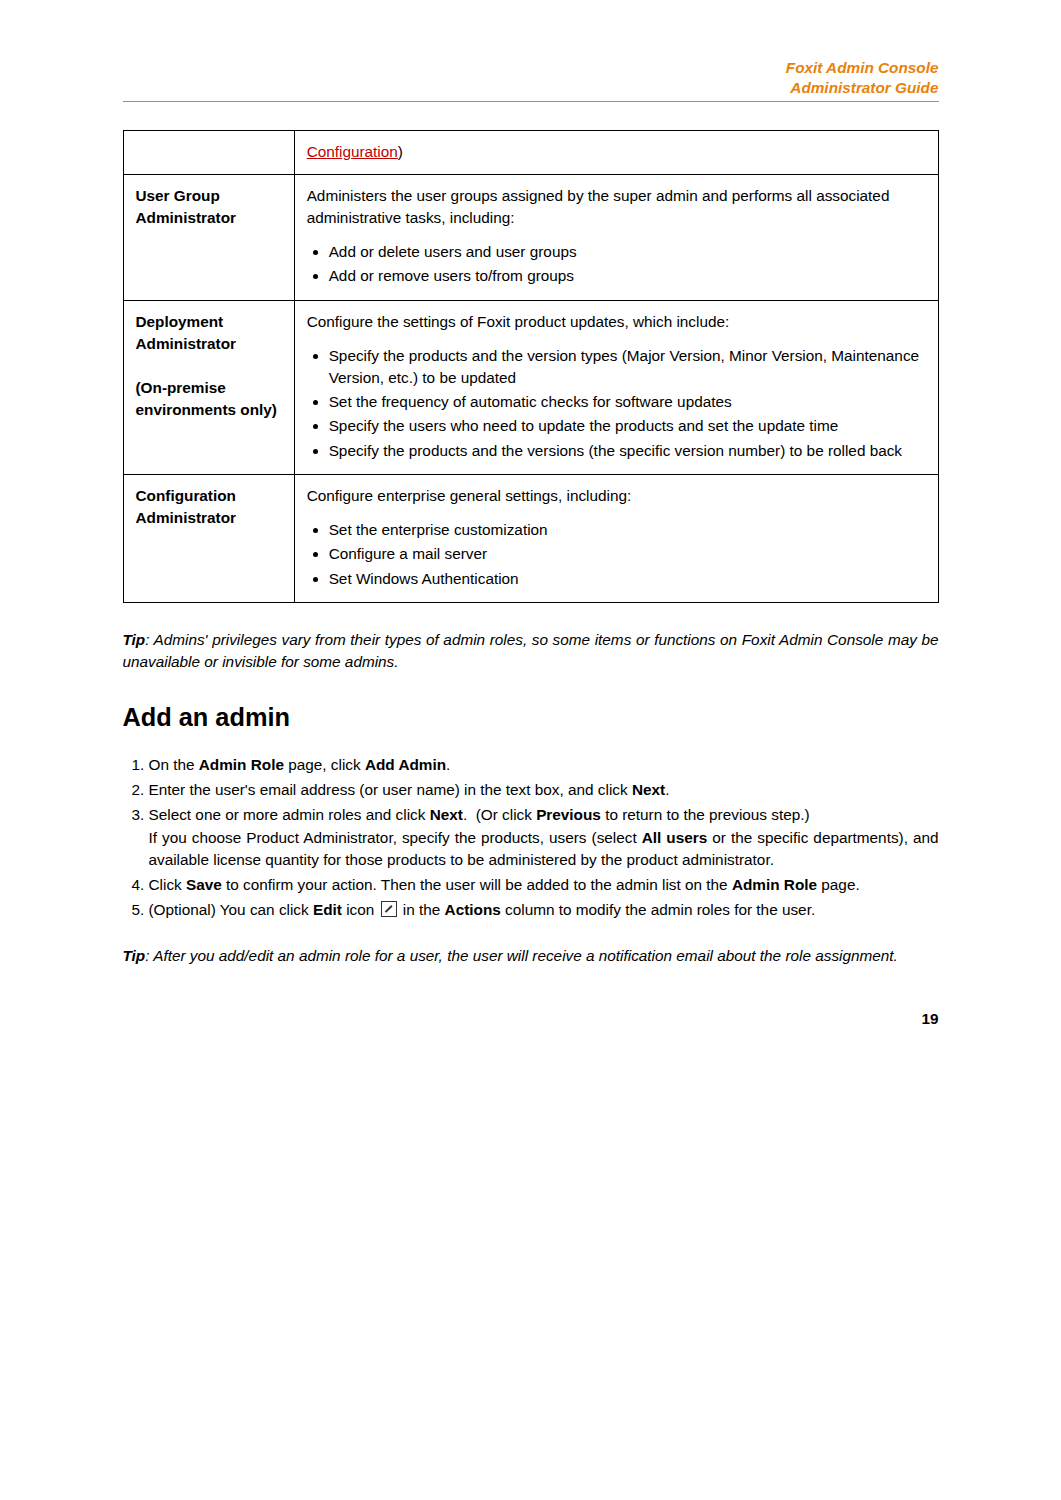Foxit Admin Console
Administrator Guide
| | Configuration ) |
| User Group Administrator | Administers the user groups assigned by the super admin and performs all associated administrative tasks, including: Add or delete users and user groups Add or remove users to/from groups |
| Deployment Administrator (On-premise environments only) | Configure the settings of Foxit product updates, which include: Specify the products and the version types (Major Version, Minor Version, Maintenance Version, etc.) to be updated Set the frequency of automatic checks for software updates Specify the users who need to update the products and set the update time Specify the products and the versions (the specific version number) to be rolled back |
| Configuration Administrator | Configure enterprise general settings, including: Set the enterprise customization Configure a mail server Set Windows Authentication |
Tip: Admins' privileges vary from their types of admin roles, so some items or functions on Foxit Admin Console may be unavailable or invisible for some admins.
Add an admin
On the Admin Role page, click Add Admin.
Enter the user's email address (or user name) in the text box, and click Next.
Select one or more admin roles and click Next. (Or click Previous to return to the previous step.)
If you choose Product Administrator, specify the products, users (select All users or the specific departments), and available license quantity for those products to be administered by the product administrator.
Click Save to confirm your action. Then the user will be added to the admin list on the Admin Role page.
(Optional) You can click Edit icon in the Actions column to modify the admin roles for the user.
Tip: After you add/edit an admin role for a user, the user will receive a notification email about the role assignment.
19